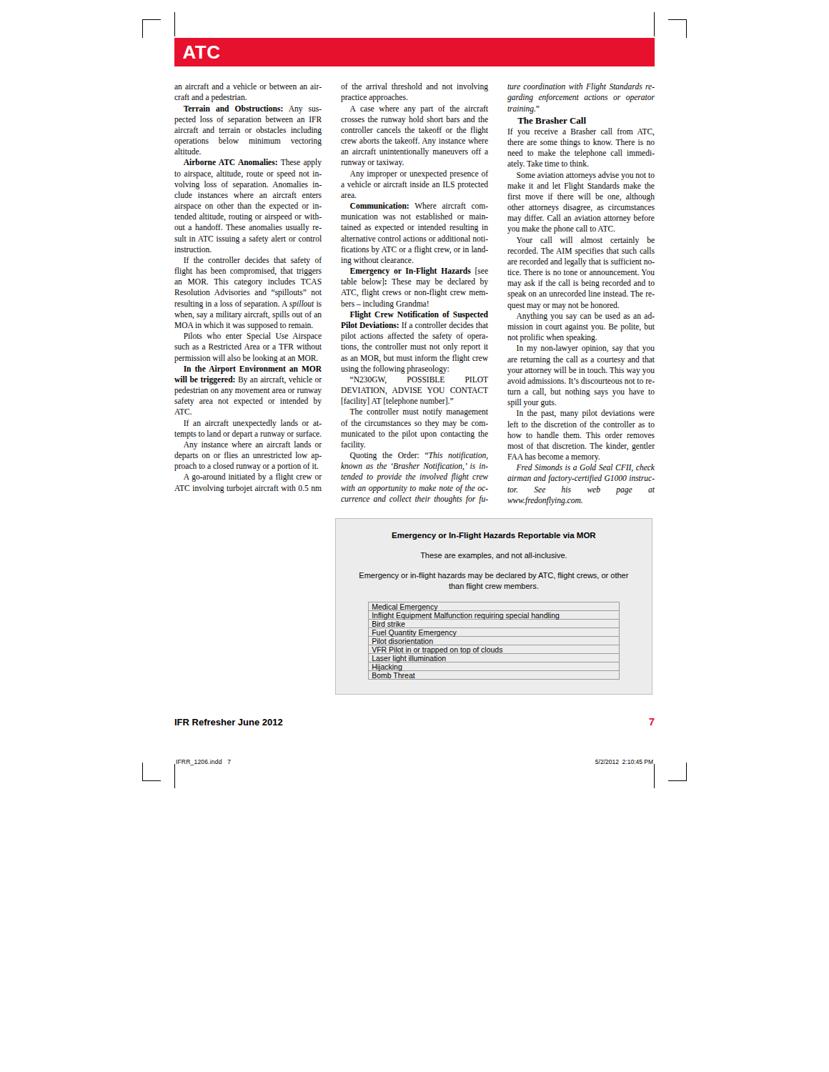ATC
an aircraft and a vehicle or between an aircraft and a pedestrian.
Terrain and Obstructions: Any suspected loss of separation between an IFR aircraft and terrain or obstacles including operations below minimum vectoring altitude.
Airborne ATC Anomalies: These apply to airspace, altitude, route or speed not involving loss of separation. Anomalies include instances where an aircraft enters airspace on other than the expected or intended altitude, routing or airspeed or without a handoff. These anomalies usually result in ATC issuing a safety alert or control instruction.
If the controller decides that safety of flight has been compromised, that triggers an MOR. This category includes TCAS Resolution Advisories and “spillouts” not resulting in a loss of separation. A spillout is when, say a military aircraft, spills out of an MOA in which it was supposed to remain.
Pilots who enter Special Use Airspace such as a Restricted Area or a TFR without permission will also be looking at an MOR.
In the Airport Environment an MOR will be triggered: By an aircraft, vehicle or pedestrian on any movement area or runway safety area not expected or intended by ATC.
If an aircraft unexpectedly lands or attempts to land or depart a runway or surface.
Any instance where an aircraft lands or departs on or flies an unrestricted low approach to a closed runway or a portion of it.
A go-around initiated by a flight crew or ATC involving turbojet aircraft with 0.5 nm of the arrival threshold and not involving practice approaches.
A case where any part of the aircraft crosses the runway hold short bars and the controller cancels the takeoff or the flight crew aborts the takeoff. Any instance where an aircraft unintentionally maneuvers off a runway or taxiway.
Any improper or unexpected presence of a vehicle or aircraft inside an ILS protected area.
Communication: Where aircraft communication was not established or maintained as expected or intended resulting in alternative control actions or additional notifications by ATC or a flight crew, or in landing without clearance.
Emergency or In-Flight Hazards [see table below]: These may be declared by ATC, flight crews or non-flight crew members – including Grandma!
Flight Crew Notification of Suspected Pilot Deviations: If a controller decides that pilot actions affected the safety of operations, the controller must not only report it as an MOR, but must inform the flight crew using the following phraseology:
“N230GW, POSSIBLE PILOT DEVIATION, ADVISE YOU CONTACT [facility] AT [telephone number].”
The controller must notify management of the circumstances so they may be communicated to the pilot upon contacting the facility.
Quoting the Order: “This notification, known as the ‘Brasher Notification,’ is intended to provide the involved flight crew with an opportunity to make note of the occurrence and collect their thoughts for future coordination with Flight Standards regarding enforcement actions or operator training.”
The Brasher Call
If you receive a Brasher call from ATC, there are some things to know. There is no need to make the telephone call immediately. Take time to think.
Some aviation attorneys advise you not to make it and let Flight Standards make the first move if there will be one, although other attorneys disagree, as circumstances may differ. Call an aviation attorney before you make the phone call to ATC.
Your call will almost certainly be recorded. The AIM specifies that such calls are recorded and legally that is sufficient notice. There is no tone or announcement. You may ask if the call is being recorded and to speak on an unrecorded line instead. The request may or may not be honored.
Anything you say can be used as an admission in court against you. Be polite, but not prolific when speaking.
In my non-lawyer opinion, say that you are returning the call as a courtesy and that your attorney will be in touch. This way you avoid admissions. It’s discourteous not to return a call, but nothing says you have to spill your guts.
In the past, many pilot deviations were left to the discretion of the controller as to how to handle them. This order removes most of that discretion. The kinder, gentler FAA has become a memory.
Fred Simonds is a Gold Seal CFII, check airman and factory-certified G1000 instructor. See his web page at www.fredonflying.com.
Emergency or In-Flight Hazards Reportable via MOR
These are examples, and not all-inclusive.
Emergency or in-flight hazards may be declared by ATC, flight crews, or other than flight crew members.
| Medical Emergency |
| Inflight Equipment Malfunction requiring special handling |
| Bird strike |
| Fuel Quantity Emergency |
| Pilot disorientation |
| VFR Pilot in or trapped on top of clouds |
| Laser light illumination |
| Hijacking |
| Bomb Threat |
IFR Refresher June 2012
7
IFRR_1206.indd 7
5/2/2012 2:10:45 PM